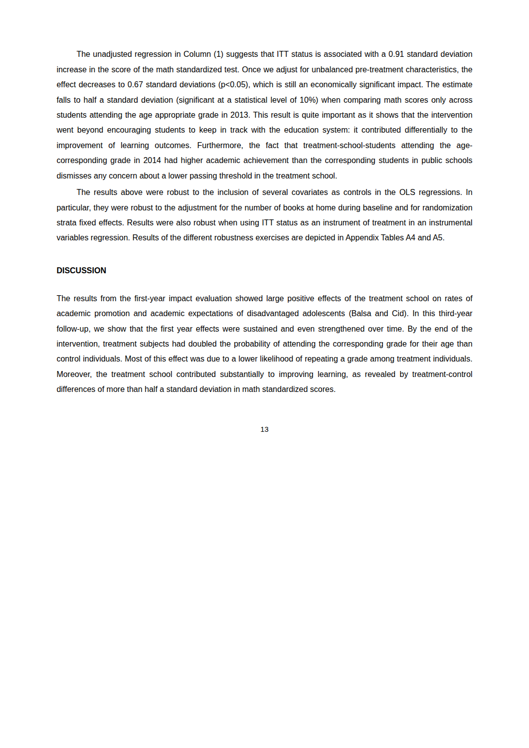The unadjusted regression in Column (1) suggests that ITT status is associated with a 0.91 standard deviation increase in the score of the math standardized test. Once we adjust for unbalanced pre-treatment characteristics, the effect decreases to 0.67 standard deviations (p<0.05), which is still an economically significant impact. The estimate falls to half a standard deviation (significant at a statistical level of 10%) when comparing math scores only across students attending the age appropriate grade in 2013. This result is quite important as it shows that the intervention went beyond encouraging students to keep in track with the education system: it contributed differentially to the improvement of learning outcomes. Furthermore, the fact that treatment-school-students attending the age-corresponding grade in 2014 had higher academic achievement than the corresponding students in public schools dismisses any concern about a lower passing threshold in the treatment school.
The results above were robust to the inclusion of several covariates as controls in the OLS regressions. In particular, they were robust to the adjustment for the number of books at home during baseline and for randomization strata fixed effects. Results were also robust when using ITT status as an instrument of treatment in an instrumental variables regression. Results of the different robustness exercises are depicted in Appendix Tables A4 and A5.
Discussion
The results from the first-year impact evaluation showed large positive effects of the treatment school on rates of academic promotion and academic expectations of disadvantaged adolescents (Balsa and Cid). In this third-year follow-up, we show that the first year effects were sustained and even strengthened over time. By the end of the intervention, treatment subjects had doubled the probability of attending the corresponding grade for their age than control individuals. Most of this effect was due to a lower likelihood of repeating a grade among treatment individuals. Moreover, the treatment school contributed substantially to improving learning, as revealed by treatment-control differences of more than half a standard deviation in math standardized scores.
13